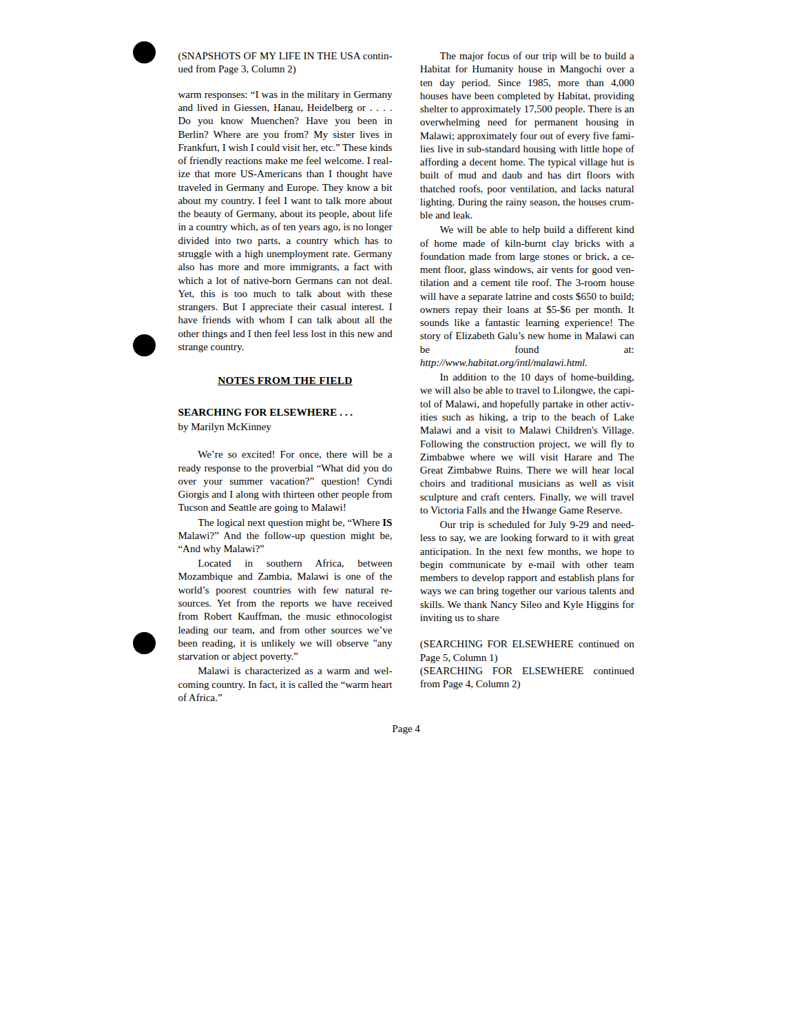(SNAPSHOTS OF MY LIFE IN THE USA continued from Page 3, Column 2)
warm responses: “I was in the military in Germany and lived in Giessen, Hanau, Heidelberg or . . . . Do you know Muenchen? Have you been in Berlin? Where are you from? My sister lives in Frankfurt, I wish I could visit her, etc.” These kinds of friendly reactions make me feel welcome. I realize that more US-Americans than I thought have traveled in Germany and Europe. They know a bit about my country. I feel I want to talk more about the beauty of Germany, about its people, about life in a country which, as of ten years ago, is no longer divided into two parts, a country which has to struggle with a high unemployment rate. Germany also has more and more immigrants, a fact with which a lot of native-born Germans can not deal. Yet, this is too much to talk about with these strangers. But I appreciate their casual interest. I have friends with whom I can talk about all the other things and I then feel less lost in this new and strange country.
NOTES FROM THE FIELD
SEARCHING FOR ELSEWHERE . . .
by Marilyn McKinney
We’re so excited! For once, there will be a ready response to the proverbial “What did you do over your summer vacation?” question! Cyndi Giorgis and I along with thirteen other people from Tucson and Seattle are going to Malawi!
The logical next question might be, “Where IS Malawi?” And the follow-up question might be, “And why Malawi?”
Located in southern Africa, between Mozambique and Zambia, Malawi is one of the world’s poorest countries with few natural resources. Yet from the reports we have received from Robert Kauffman, the music ethnocologist leading our team, and from other sources we’ve been reading, it is unlikely we will observe "any starvation or abject poverty.”
Malawi is characterized as a warm and welcoming country. In fact, it is called the “warm heart of Africa.”
The major focus of our trip will be to build a Habitat for Humanity house in Mangochi over a ten day period. Since 1985, more than 4,000 houses have been completed by Habitat, providing shelter to approximately 17,500 people. There is an overwhelming need for permanent housing in Malawi; approximately four out of every five families live in sub-standard housing with little hope of affording a decent home. The typical village hut is built of mud and daub and has dirt floors with thatched roofs, poor ventilation, and lacks natural lighting. During the rainy season, the houses crumble and leak.
We will be able to help build a different kind of home made of kiln-burnt clay bricks with a foundation made from large stones or brick, a cement floor, glass windows, air vents for good ventilation and a cement tile roof. The 3-room house will have a separate latrine and costs $650 to build; owners repay their loans at $5-$6 per month. It sounds like a fantastic learning experience! The story of Elizabeth Galu’s new home in Malawi can be found at: http://www.habitat.org/intl/malawi.html.
In addition to the 10 days of home-building, we will also be able to travel to Lilongwe, the capitol of Malawi, and hopefully partake in other activities such as hiking, a trip to the beach of Lake Malawi and a visit to Malawi Children's Village. Following the construction project, we will fly to Zimbabwe where we will visit Harare and The Great Zimbabwe Ruins. There we will hear local choirs and traditional musicians as well as visit sculpture and craft centers. Finally, we will travel to Victoria Falls and the Hwange Game Reserve.
Our trip is scheduled for July 9-29 and needless to say, we are looking forward to it with great anticipation. In the next few months, we hope to begin communicate by e-mail with other team members to develop rapport and establish plans for ways we can bring together our various talents and skills. We thank Nancy Sileo and Kyle Higgins for inviting us to share
(SEARCHING FOR ELSEWHERE continued on Page 5, Column 1)
(SEARCHING FOR ELSEWHERE continued from Page 4, Column 2)
Page 4